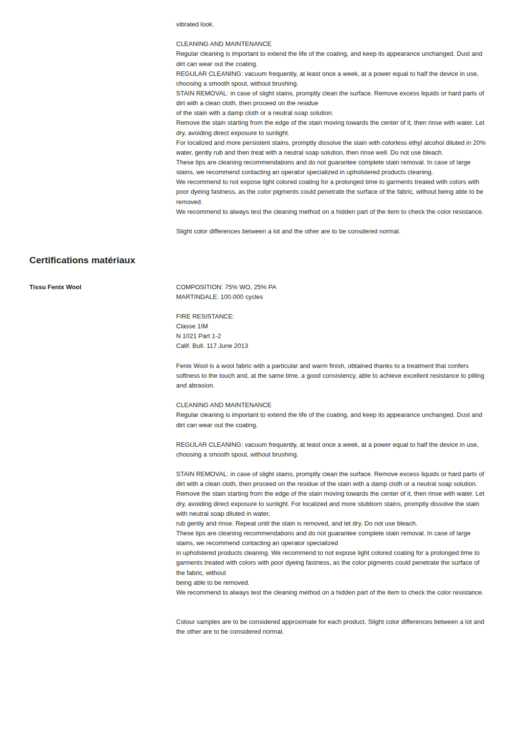vibrated look.
CLEANING AND MAINTENANCE
Regular cleaning is important to extend the life of the coating, and keep its appearance unchanged. Dust and dirt can wear out the coating.
REGULAR CLEANING: vacuum frequently, at least once a week, at a power equal to half the device in use, choosing a smooth spout, without brushing.
STAIN REMOVAL: in case of slight stains, promptly clean the surface. Remove excess liquids or hard parts of dirt with a clean cloth, then proceed on the residue
of the stain with a damp cloth or a neutral soap solution.
Remove the stain starting from the edge of the stain moving towards the center of it, then rinse with water. Let dry, avoiding direct exposure to sunlight.
For localized and more persistent stains, promptly dissolve the stain with colorless ethyl alcohol diluted in 20% water, gently rub and then treat with a neutral soap solution, then rinse well. Do not use bleach.
These tips are cleaning recommendations and do not guarantee complete stain removal. In case of large stains, we recommend contacting an operator specialized in upholstered products cleaning.
We recommend to not expose light colored coating for a prolonged time to garments treated with colors with poor dyeing fastness, as the color pigments could penetrate the surface of the fabric, without being able to be removed.
We recommend to always test the cleaning method on a hidden part of the item to check the color resistance.
Slight color differences between a lot and the other are to be consdered normal.
Certifications matériaux
Tissu Fenix Wool
COMPOSITION: 75% WO, 25% PA
MARTINDALE: 100.000 cycles
FIRE RESISTANCE:
Classe 1IM
N 1021 Part 1-2
Calif. Bull. 117 June 2013
Fenix Wool is a wool fabric with a particular and warm finish, obtained thanks to a treatment that confers softness to the touch and, at the same time, a good consistency, able to achieve excellent resistance to pilling and abrasion.
CLEANING AND MAINTENANCE
Regular cleaning is important to extend the life of the coating, and keep its appearance unchanged. Dust and dirt can wear out the coating.
REGULAR CLEANING: vacuum frequently, at least once a week, at a power equal to half the device in use, choosing a smooth spout, without brushing.
STAIN REMOVAL: in case of slight stains, promptly clean the surface. Remove excess liquids or hard parts of dirt with a clean cloth, then proceed on the residue of the stain with a damp cloth or a neutral soap solution. Remove the stain starting from the edge of the stain moving towards the center of it, then rinse with water. Let dry, avoiding direct exposure to sunlight. For localized and more stubborn stains, promptly dissolve the stain with neutral soap diluted in water,
rub gently and rinse. Repeat until the stain is removed, and let dry. Do not use bleach.
These tips are cleaning recommendations and do not guarantee complete stain removal. In case of large stains, we recommend contacting an operator specialized
in upholstered products cleaning. We recommend to not expose light colored coating for a prolonged time to garments treated with colors with poor dyeing fastness, as the color pigments could penetrate the surface of the fabric, without
being able to be removed.
We recommend to always test the cleaning method on a hidden part of the item to check the color resistance.
Colour samples are to be considered approximate for each product. Slight color differences between a lot and the other are to be considered normal.